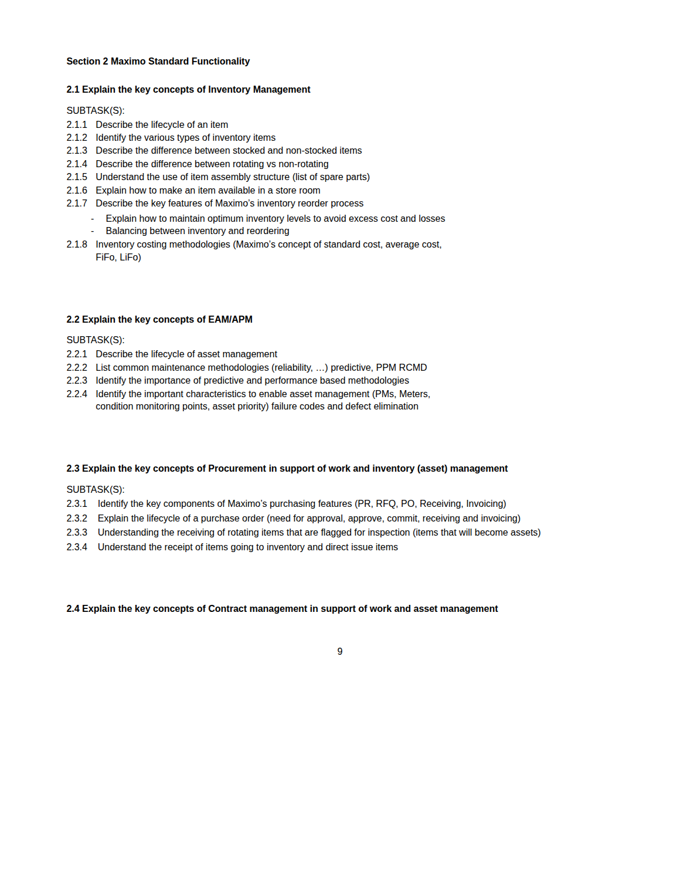Section 2 Maximo Standard Functionality
2.1 Explain the key concepts of Inventory Management
SUBTASK(S):
| 2.1.1 | Describe the lifecycle of an item |
| 2.1.2 | Identify the various types of inventory items |
| 2.1.3 | Describe the difference between stocked and non-stocked items |
| 2.1.4 | Describe the difference between rotating vs non-rotating |
| 2.1.5 | Understand the use of item assembly structure (list of spare parts) |
| 2.1.6 | Explain how to make an item available in a store room |
| 2.1.7 | Describe the key features of Maximo’s inventory reorder process |
Explain how to maintain optimum inventory levels to avoid excess cost and losses
Balancing between inventory and reordering
| 2.1.8 | Inventory costing methodologies (Maximo’s concept of standard cost, average cost, FiFo, LiFo) |
2.2 Explain the key concepts of EAM/APM
SUBTASK(S):
| 2.2.1 | Describe the lifecycle of asset management |
| 2.2.2 | List common maintenance methodologies (reliability, …) predictive, PPM RCMD |
| 2.2.3 | Identify the importance of predictive and performance based methodologies |
| 2.2.4 | Identify the important characteristics to enable asset management (PMs, Meters, condition monitoring points, asset priority) failure codes and defect elimination |
2.3 Explain the key concepts of Procurement in support of work and inventory (asset) management
SUBTASK(S):
2.3.1 Identify the key components of Maximo’s purchasing features (PR, RFQ, PO, Receiving, Invoicing)
2.3.2 Explain the lifecycle of a purchase order (need for approval, approve, commit, receiving and invoicing)
2.3.3 Understanding the receiving of rotating items that are flagged for inspection (items that will become assets)
2.3.4 Understand the receipt of items going to inventory and direct issue items
2.4 Explain the key concepts of Contract management in support of work and asset management
9